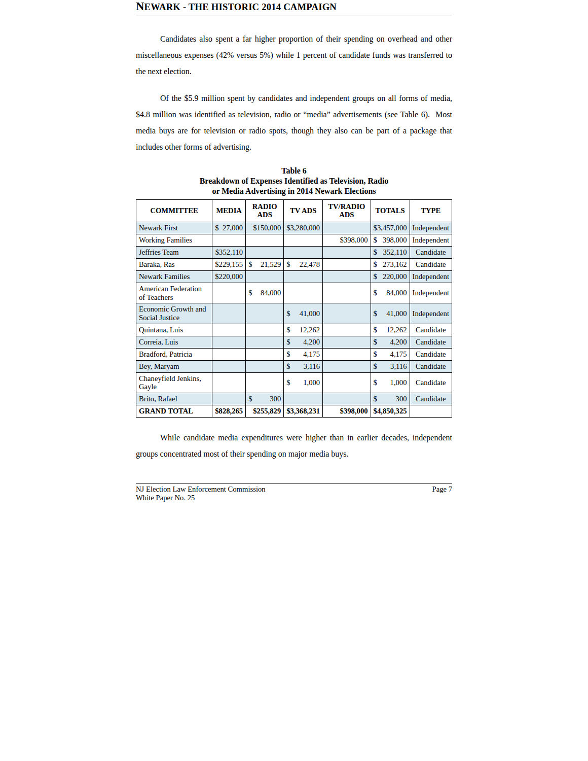NEWARK - THE HISTORIC 2014 CAMPAIGN
Candidates also spent a far higher proportion of their spending on overhead and other miscellaneous expenses (42% versus 5%) while 1 percent of candidate funds was transferred to the next election.
Of the $5.9 million spent by candidates and independent groups on all forms of media, $4.8 million was identified as television, radio or “media” advertisements (see Table 6). Most media buys are for television or radio spots, though they also can be part of a package that includes other forms of advertising.
Table 6
Breakdown of Expenses Identified as Television, Radio
or Media Advertising in 2014 Newark Elections
| COMMITTEE | MEDIA | RADIO ADS | TV ADS | TV/RADIO ADS | TOTALS | TYPE |
| --- | --- | --- | --- | --- | --- | --- |
| Newark First | $ 27,000 | $150,000 | $3,280,000 | | $3,457,000 | Independent |
| Working Families | | | | $398,000 | $ 398,000 | Independent |
| Jeffries Team | $352,110 | | | | $ 352,110 | Candidate |
| Baraka, Ras | $229,155 | $ 21,529 | $ 22,478 | | $ 273,162 | Candidate |
| Newark Families | $220,000 | | | | $ 220,000 | Independent |
| American Federation of Teachers | | $ 84,000 | | | $ 84,000 | Independent |
| Economic Growth and Social Justice | | | $ 41,000 | | $ 41,000 | Independent |
| Quintana, Luis | | | $ 12,262 | | $ 12,262 | Candidate |
| Correia, Luis | | | $ 4,200 | | $ 4,200 | Candidate |
| Bradford, Patricia | | | $ 4,175 | | $ 4,175 | Candidate |
| Bey, Maryam | | | $ 3,116 | | $ 3,116 | Candidate |
| Chaneyfield Jenkins, Gayle | | | $ 1,000 | | $ 1,000 | Candidate |
| Brito, Rafael | | $ 300 | | | $ 300 | Candidate |
| GRAND TOTAL | $828,265 | $255,829 | $3,368,231 | $398,000 | $4,850,325 | |
While candidate media expenditures were higher than in earlier decades, independent groups concentrated most of their spending on major media buys.
NJ Election Law Enforcement Commission
White Paper No. 25
Page 7